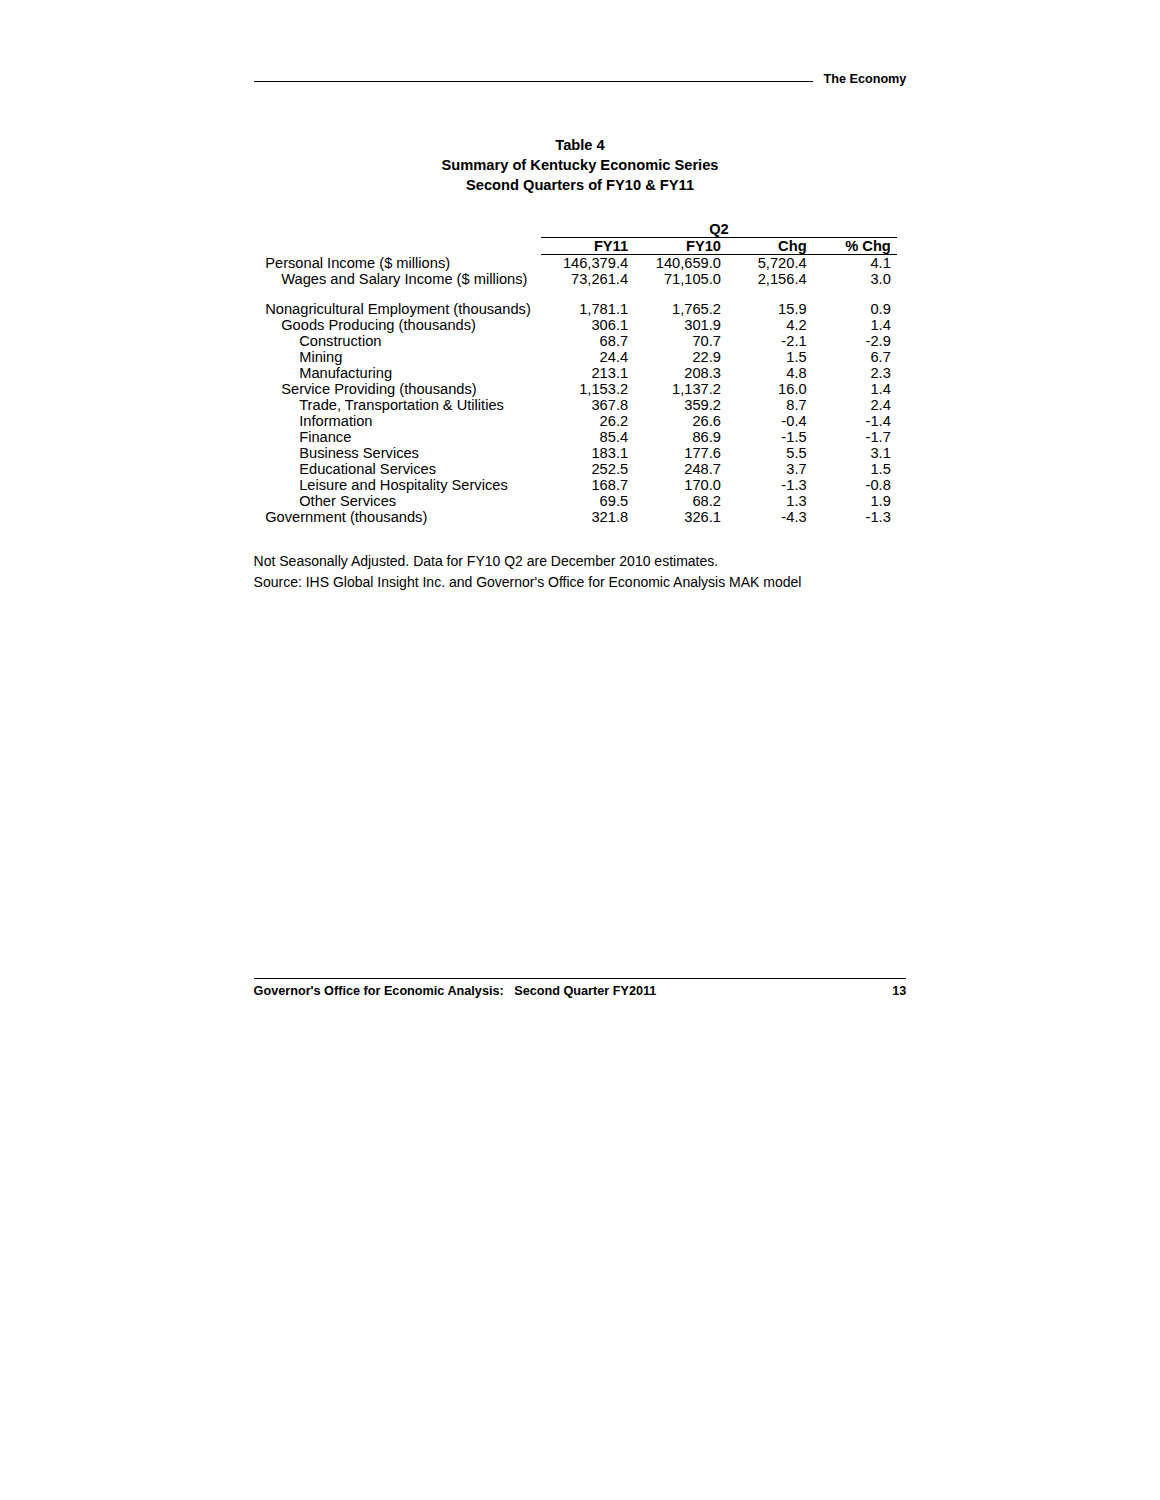The Economy
Table 4
Summary of Kentucky Economic Series
Second Quarters of FY10 & FY11
| | Q2 |
| | FY11 | FY10 | Chg | % Chg |
| Personal Income ($ millions) | 146,379.4 | 140,659.0 | 5,720.4 | 4.1 |
| Wages and Salary Income ($ millions) | 73,261.4 | 71,105.0 | 2,156.4 | 3.0 |
| Nonagricultural Employment (thousands) | 1,781.1 | 1,765.2 | 15.9 | 0.9 |
| Goods Producing (thousands) | 306.1 | 301.9 | 4.2 | 1.4 |
| Construction | 68.7 | 70.7 | -2.1 | -2.9 |
| Mining | 24.4 | 22.9 | 1.5 | 6.7 |
| Manufacturing | 213.1 | 208.3 | 4.8 | 2.3 |
| Service Providing (thousands) | 1,153.2 | 1,137.2 | 16.0 | 1.4 |
| Trade, Transportation & Utilities | 367.8 | 359.2 | 8.7 | 2.4 |
| Information | 26.2 | 26.6 | -0.4 | -1.4 |
| Finance | 85.4 | 86.9 | -1.5 | -1.7 |
| Business Services | 183.1 | 177.6 | 5.5 | 3.1 |
| Educational Services | 252.5 | 248.7 | 3.7 | 1.5 |
| Leisure and Hospitality Services | 168.7 | 170.0 | -1.3 | -0.8 |
| Other Services | 69.5 | 68.2 | 1.3 | 1.9 |
| Government (thousands) | 321.8 | 326.1 | -4.3 | -1.3 |
Not Seasonally Adjusted. Data for FY10 Q2 are December 2010 estimates.
Source: IHS Global Insight Inc. and Governor's Office for Economic Analysis MAK model
Governor's Office for Economic Analysis: Second Quarter FY2011
13